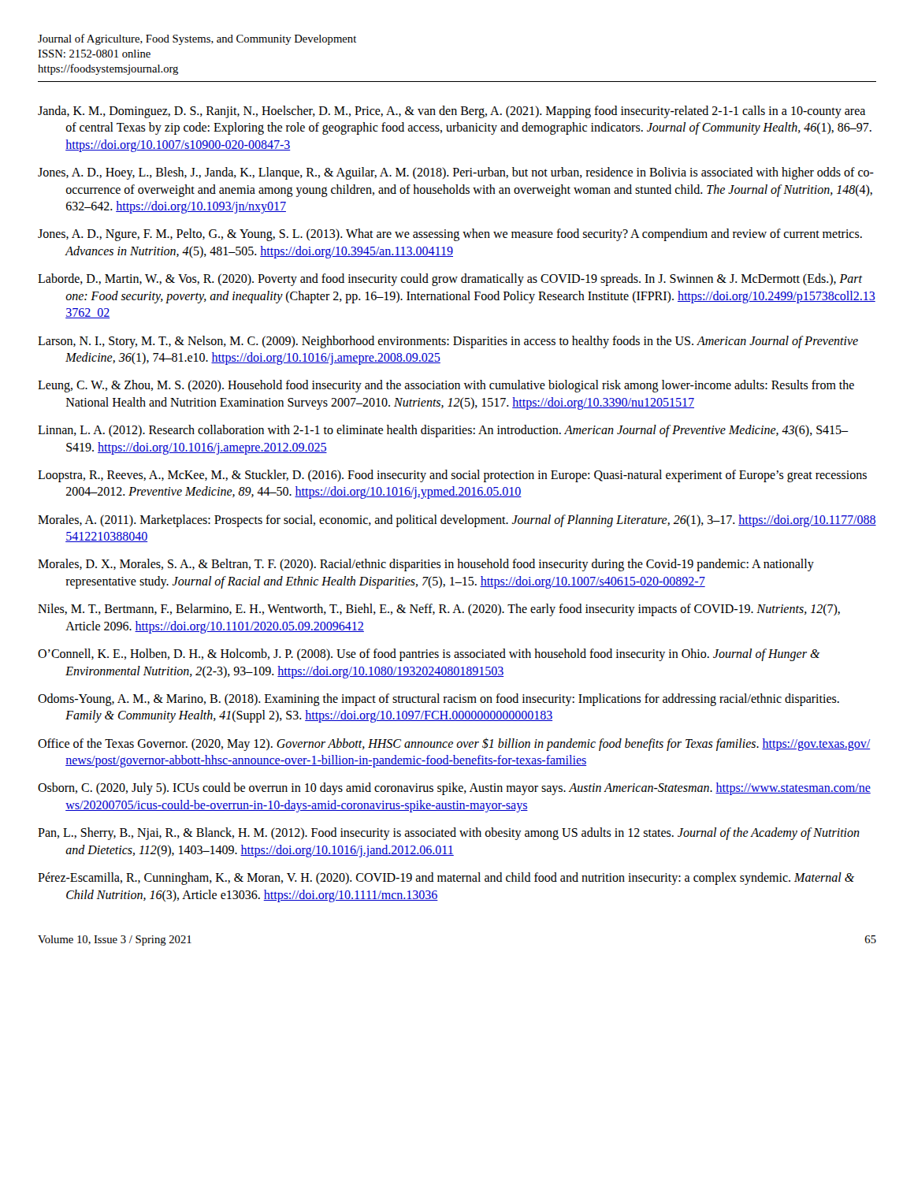Journal of Agriculture, Food Systems, and Community Development ISSN: 2152-0801 online
https://foodsystemsjournal.org
Janda, K. M., Dominguez, D. S., Ranjit, N., Hoelscher, D. M., Price, A., & van den Berg, A. (2021). Mapping food insecurity‑related 2‑1‑1 calls in a 10‑county area of central Texas by zip code: Exploring the role of geographic food access, urbanicity and demographic indicators. Journal of Community Health, 46(1), 86–97. https://doi.org/10.1007/s10900-020-00847-3
Jones, A. D., Hoey, L., Blesh, J., Janda, K., Llanque, R., & Aguilar, A. M. (2018). Peri-urban, but not urban, residence in Bolivia is associated with higher odds of co-occurrence of overweight and anemia among young children, and of households with an overweight woman and stunted child. The Journal of Nutrition, 148(4), 632–642. https://doi.org/10.1093/jn/nxy017
Jones, A. D., Ngure, F. M., Pelto, G., & Young, S. L. (2013). What are we assessing when we measure food security? A compendium and review of current metrics. Advances in Nutrition, 4(5), 481–505. https://doi.org/10.3945/an.113.004119
Laborde, D., Martin, W., & Vos, R. (2020). Poverty and food insecurity could grow dramatically as COVID-19 spreads. In J. Swinnen & J. McDermott (Eds.), Part one: Food security, poverty, and inequality (Chapter 2, pp. 16–19). International Food Policy Research Institute (IFPRI). https://doi.org/10.2499/p15738coll2.133762_02
Larson, N. I., Story, M. T., & Nelson, M. C. (2009). Neighborhood environments: Disparities in access to healthy foods in the US. American Journal of Preventive Medicine, 36(1), 74–81.e10. https://doi.org/10.1016/j.amepre.2008.09.025
Leung, C. W., & Zhou, M. S. (2020). Household food insecurity and the association with cumulative biological risk among lower-income adults: Results from the National Health and Nutrition Examination Surveys 2007–2010. Nutrients, 12(5), 1517. https://doi.org/10.3390/nu12051517
Linnan, L. A. (2012). Research collaboration with 2-1-1 to eliminate health disparities: An introduction. American Journal of Preventive Medicine, 43(6), S415–S419. https://doi.org/10.1016/j.amepre.2012.09.025
Loopstra, R., Reeves, A., McKee, M., & Stuckler, D. (2016). Food insecurity and social protection in Europe: Quasi-natural experiment of Europe’s great recessions 2004–2012. Preventive Medicine, 89, 44–50. https://doi.org/10.1016/j.ypmed.2016.05.010
Morales, A. (2011). Marketplaces: Prospects for social, economic, and political development. Journal of Planning Literature, 26(1), 3–17. https://doi.org/10.1177/0885412210388040
Morales, D. X., Morales, S. A., & Beltran, T. F. (2020). Racial/ethnic disparities in household food insecurity during the Covid-19 pandemic: A nationally representative study. Journal of Racial and Ethnic Health Disparities, 7(5), 1–15. https://doi.org/10.1007/s40615-020-00892-7
Niles, M. T., Bertmann, F., Belarmino, E. H., Wentworth, T., Biehl, E., & Neff, R. A. (2020). The early food insecurity impacts of COVID-19. Nutrients, 12(7), Article 2096. https://doi.org/10.1101/2020.05.09.20096412
O’Connell, K. E., Holben, D. H., & Holcomb, J. P. (2008). Use of food pantries is associated with household food insecurity in Ohio. Journal of Hunger & Environmental Nutrition, 2(2-3), 93–109. https://doi.org/10.1080/19320240801891503
Odoms-Young, A. M., & Marino, B. (2018). Examining the impact of structural racism on food insecurity: Implications for addressing racial/ethnic disparities. Family & Community Health, 41(Suppl 2), S3. https://doi.org/10.1097/FCH.0000000000000183
Office of the Texas Governor. (2020, May 12). Governor Abbott, HHSC announce over $1 billion in pandemic food benefits for Texas families. https://gov.texas.gov/news/post/governor-abbott-hhsc-announce-over-1-billion-in-pandemic-food-benefits-for-texas-families
Osborn, C. (2020, July 5). ICUs could be overrun in 10 days amid coronavirus spike, Austin mayor says. Austin American-Statesman. https://www.statesman.com/news/20200705/icus-could-be-overrun-in-10-days-amid-coronavirus-spike-austin-mayor-says
Pan, L., Sherry, B., Njai, R., & Blanck, H. M. (2012). Food insecurity is associated with obesity among US adults in 12 states. Journal of the Academy of Nutrition and Dietetics, 112(9), 1403–1409. https://doi.org/10.1016/j.jand.2012.06.011
Pérez‑Escamilla, R., Cunningham, K., & Moran, V. H. (2020). COVID‑19 and maternal and child food and nutrition insecurity: a complex syndemic. Maternal & Child Nutrition, 16(3), Article e13036. https://doi.org/10.1111/mcn.13036
Volume 10, Issue 3 / Spring 2021 65